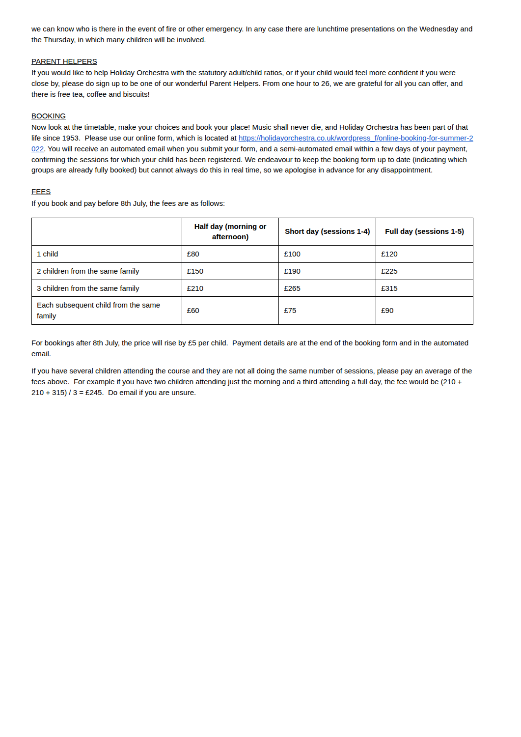we can know who is there in the event of fire or other emergency. In any case there are lunchtime presentations on the Wednesday and the Thursday, in which many children will be involved.
PARENT HELPERS
If you would like to help Holiday Orchestra with the statutory adult/child ratios, or if your child would feel more confident if you were close by, please do sign up to be one of our wonderful Parent Helpers. From one hour to 26, we are grateful for all you can offer, and there is free tea, coffee and biscuits!
BOOKING
Now look at the timetable, make your choices and book your place! Music shall never die, and Holiday Orchestra has been part of that life since 1953. Please use our online form, which is located at https://holidayorchestra.co.uk/wordpress_f/online-booking-for-summer-2022. You will receive an automated email when you submit your form, and a semi-automated email within a few days of your payment, confirming the sessions for which your child has been registered. We endeavour to keep the booking form up to date (indicating which groups are already fully booked) but cannot always do this in real time, so we apologise in advance for any disappointment.
FEES
If you book and pay before 8th July, the fees are as follows:
| | Half day (morning or afternoon) | Short day (sessions 1-4) | Full day (sessions 1-5) |
| --- | --- | --- | --- |
| 1 child | £80 | £100 | £120 |
| 2 children from the same family | £150 | £190 | £225 |
| 3 children from the same family | £210 | £265 | £315 |
| Each subsequent child from the same family | £60 | £75 | £90 |
For bookings after 8th July, the price will rise by £5 per child. Payment details are at the end of the booking form and in the automated email.
If you have several children attending the course and they are not all doing the same number of sessions, please pay an average of the fees above. For example if you have two children attending just the morning and a third attending a full day, the fee would be (210 + 210 + 315) / 3 = £245. Do email if you are unsure.